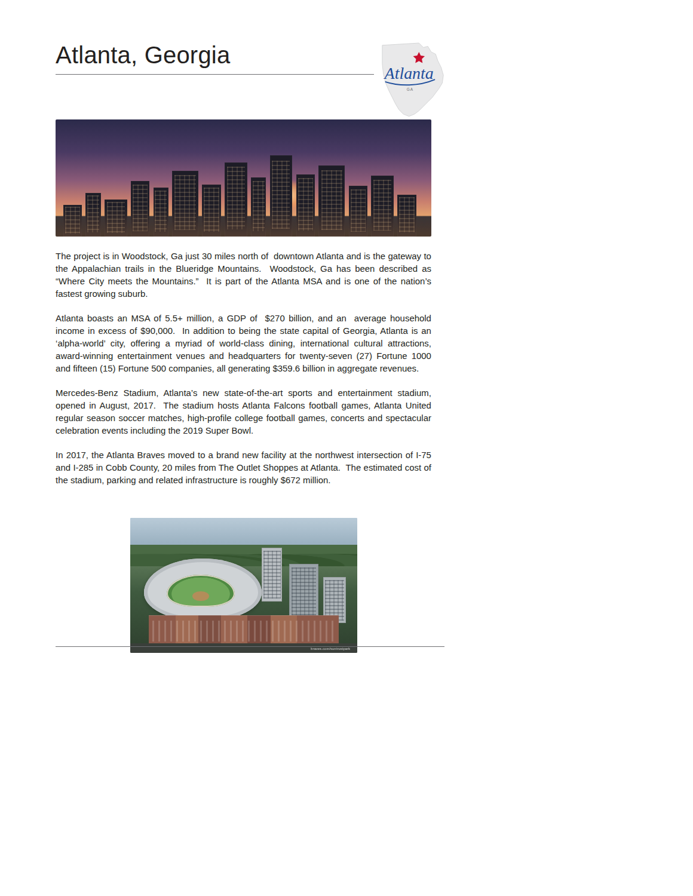Atlanta, Georgia
Atlanta GA
The project is in Woodstock, Ga just 30 miles north of downtown Atlanta and is the gateway to the Appalachian trails in the Blueridge Mountains. Woodstock, Ga has been described as “Where City meets the Mountains.” It is part of the Atlanta MSA and is one of the nation’s fastest growing suburb.
Atlanta boasts an MSA of 5.5+ million, a GDP of $270 billion, and an average household income in excess of $90,000. In addition to being the state capital of Georgia, Atlanta is an ‘alpha-world’ city, offering a myriad of world-class dining, international cultural attractions, award-winning entertainment venues and headquarters for twenty-seven (27) Fortune 1000 and fifteen (15) Fortune 500 companies, all generating $359.6 billion in aggregate revenues.
Mercedes-Benz Stadium, Atlanta’s new state-of-the-art sports and entertainment stadium, opened in August, 2017. The stadium hosts Atlanta Falcons football games, Atlanta United regular season soccer matches, high-profile college football games, concerts and spectacular celebration events including the 2019 Super Bowl.
In 2017, the Atlanta Braves moved to a brand new facility at the northwest intersection of I-75 and I-285 in Cobb County, 20 miles from The Outlet Shoppes at Atlanta. The estimated cost of the stadium, parking and related infrastructure is roughly $672 million.
braves.com/suntrustpark